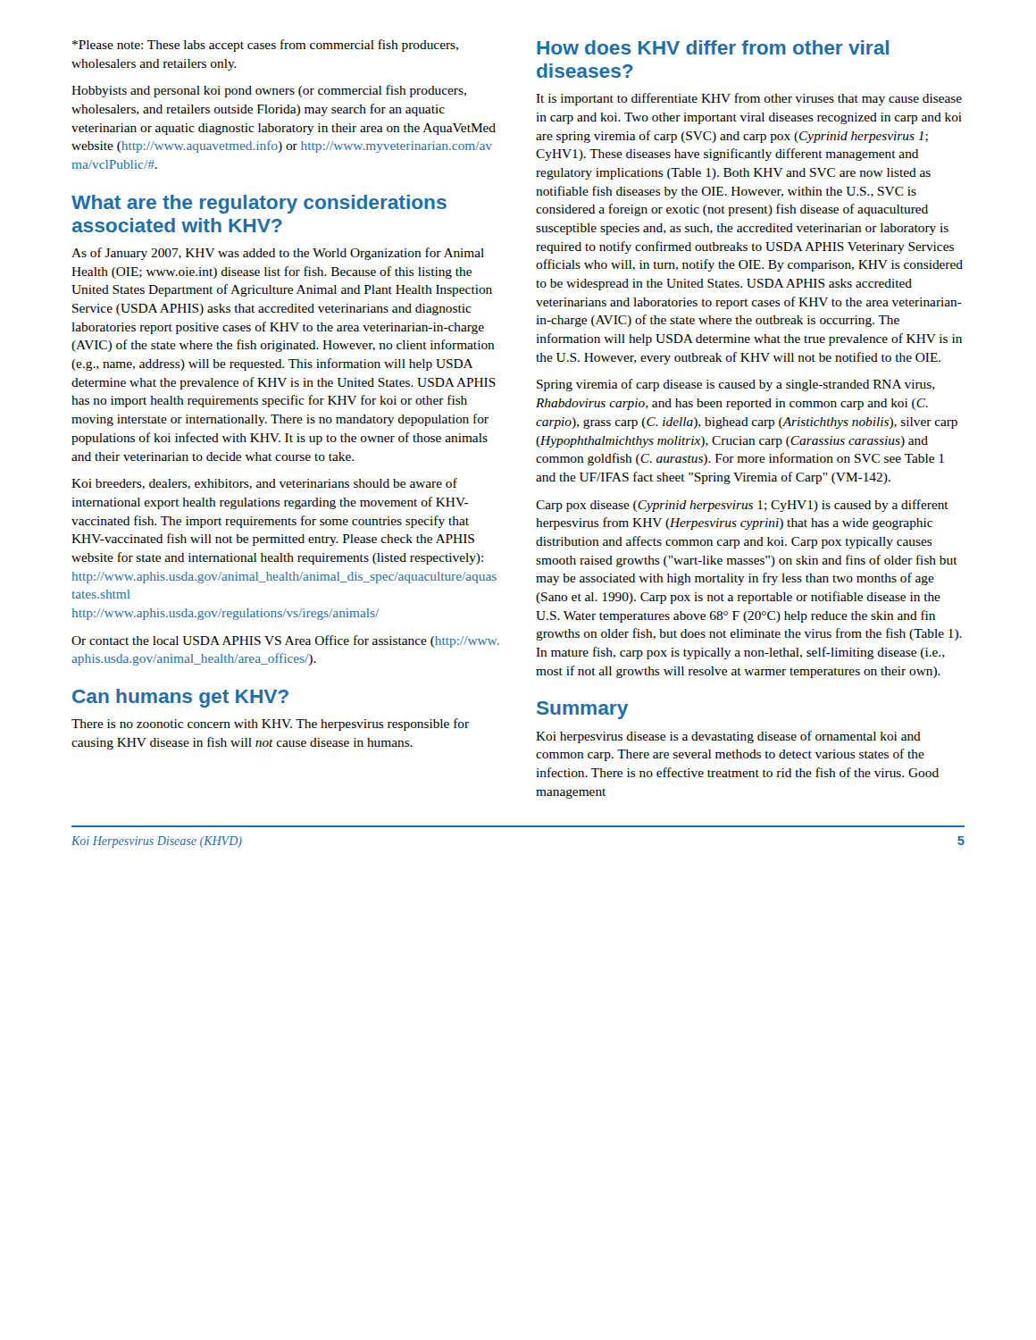*Please note: These labs accept cases from commercial fish producers, wholesalers and retailers only.
Hobbyists and personal koi pond owners (or commercial fish producers, wholesalers, and retailers outside Florida) may search for an aquatic veterinarian or aquatic diagnostic laboratory in their area on the AquaVetMed website (http://www.aquavetmed.info) or http://www.myveterinarian.com/avma/vclPublic/#.
What are the regulatory considerations associated with KHV?
As of January 2007, KHV was added to the World Organization for Animal Health (OIE; www.oie.int) disease list for fish. Because of this listing the United States Department of Agriculture Animal and Plant Health Inspection Service (USDA APHIS) asks that accredited veterinarians and diagnostic laboratories report positive cases of KHV to the area veterinarian-in-charge (AVIC) of the state where the fish originated. However, no client information (e.g., name, address) will be requested. This information will help USDA determine what the prevalence of KHV is in the United States. USDA APHIS has no import health requirements specific for KHV for koi or other fish moving interstate or internationally. There is no mandatory depopulation for populations of koi infected with KHV. It is up to the owner of those animals and their veterinarian to decide what course to take.
Koi breeders, dealers, exhibitors, and veterinarians should be aware of international export health regulations regarding the movement of KHV-vaccinated fish. The import requirements for some countries specify that KHV-vaccinated fish will not be permitted entry. Please check the APHIS website for state and international health requirements (listed respectively):
http://www.aphis.usda.gov/animal_health/animal_dis_spec/aquaculture/aquastates.shtml
http://www.aphis.usda.gov/regulations/vs/iregs/animals/
Or contact the local USDA APHIS VS Area Office for assistance (http://www.aphis.usda.gov/animal_health/area_offices/).
Can humans get KHV?
There is no zoonotic concern with KHV. The herpesvirus responsible for causing KHV disease in fish will not cause disease in humans.
How does KHV differ from other viral diseases?
It is important to differentiate KHV from other viruses that may cause disease in carp and koi. Two other important viral diseases recognized in carp and koi are spring viremia of carp (SVC) and carp pox (Cyprinid herpesvirus 1; CyHV1). These diseases have significantly different management and regulatory implications (Table 1). Both KHV and SVC are now listed as notifiable fish diseases by the OIE. However, within the U.S., SVC is considered a foreign or exotic (not present) fish disease of aquacultured susceptible species and, as such, the accredited veterinarian or laboratory is required to notify confirmed outbreaks to USDA APHIS Veterinary Services officials who will, in turn, notify the OIE. By comparison, KHV is considered to be widespread in the United States. USDA APHIS asks accredited veterinarians and laboratories to report cases of KHV to the area veterinarian-in-charge (AVIC) of the state where the outbreak is occurring. The information will help USDA determine what the true prevalence of KHV is in the U.S. However, every outbreak of KHV will not be notified to the OIE.
Spring viremia of carp disease is caused by a single-stranded RNA virus, Rhabdovirus carpio, and has been reported in common carp and koi (C. carpio), grass carp (C. idella), bighead carp (Aristichthys nobilis), silver carp (Hypophthalmichthys molitrix), Crucian carp (Carassius carassius) and common goldfish (C. aurastus). For more information on SVC see Table 1 and the UF/IFAS fact sheet "Spring Viremia of Carp" (VM-142).
Carp pox disease (Cyprinid herpesvirus 1; CyHV1) is caused by a different herpesvirus from KHV (Herpesvirus cyprini) that has a wide geographic distribution and affects common carp and koi. Carp pox typically causes smooth raised growths ("wart-like masses") on skin and fins of older fish but may be associated with high mortality in fry less than two months of age (Sano et al. 1990). Carp pox is not a reportable or notifiable disease in the U.S. Water temperatures above 68° F (20°C) help reduce the skin and fin growths on older fish, but does not eliminate the virus from the fish (Table 1). In mature fish, carp pox is typically a non-lethal, self-limiting disease (i.e., most if not all growths will resolve at warmer temperatures on their own).
Summary
Koi herpesvirus disease is a devastating disease of ornamental koi and common carp. There are several methods to detect various states of the infection. There is no effective treatment to rid the fish of the virus. Good management
Koi Herpesvirus Disease (KHVD) 5